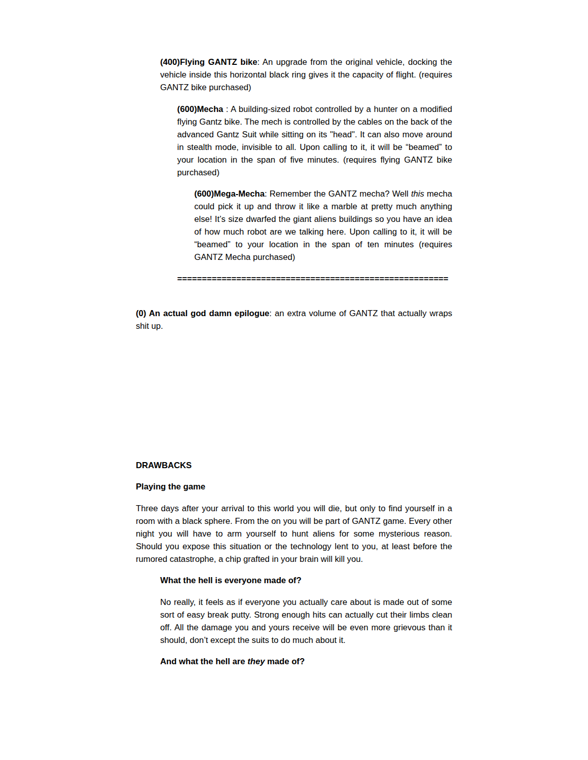(400)Flying GANTZ bike: An upgrade from the original vehicle, docking the vehicle inside this horizontal black ring gives it the capacity of flight. (requires GANTZ bike purchased)
(600)Mecha : A building-sized robot controlled by a hunter on a modified flying Gantz bike. The mech is controlled by the cables on the back of the advanced Gantz Suit while sitting on its "head". It can also move around in stealth mode, invisible to all. Upon calling to it, it will be “beamed” to your location in the span of five minutes. (requires flying GANTZ bike purchased)
(600)Mega-Mecha: Remember the GANTZ mecha? Well this mecha could pick it up and throw it like a marble at pretty much anything else! It’s size dwarfed the giant aliens buildings so you have an idea of how much robot are we talking here. Upon calling to it, it will be “beamed” to your location in the span of ten minutes (requires GANTZ Mecha purchased)
=======================================================
(0) An actual god damn epilogue: an extra volume of GANTZ that actually wraps shit up.
DRAWBACKS
Playing the game
Three days after your arrival to this world you will die, but only to find yourself in a room with a black sphere. From the on you will be part of GANTZ game. Every other night you will have to arm yourself to hunt aliens for some mysterious reason. Should you expose this situation or the technology lent to you, at least before the rumored catastrophe, a chip grafted in your brain will kill you.
What the hell is everyone made of?
No really, it feels as if everyone you actually care about is made out of some sort of easy break putty. Strong enough hits can actually cut their limbs clean off. All the damage you and yours receive will be even more grievous than it should, don’t except the suits to do much about it.
And what the hell are they made of?